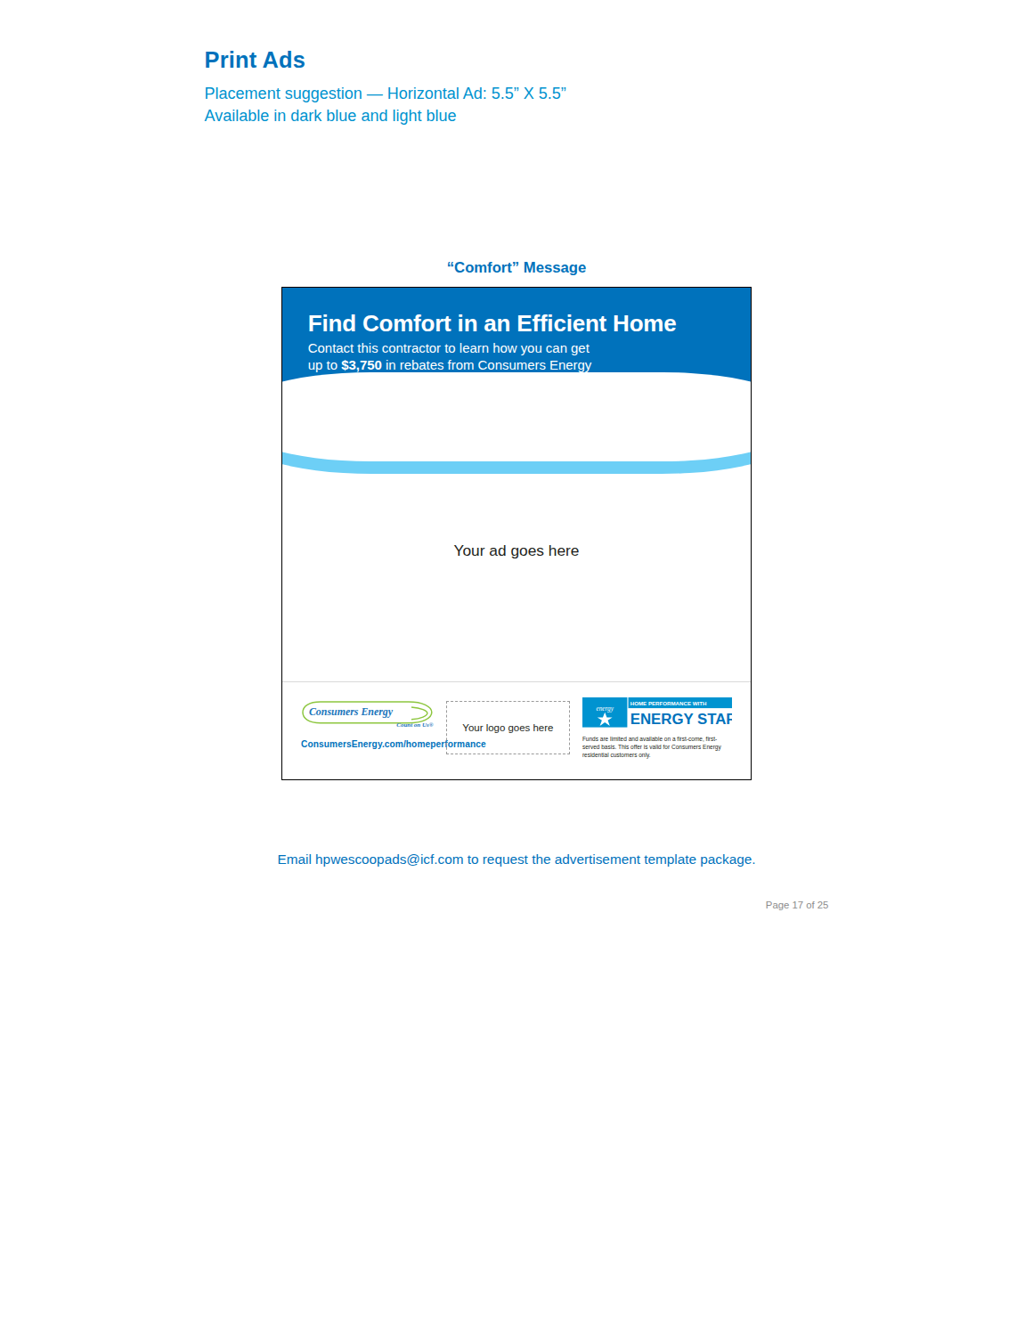Print Ads
Placement suggestion — Horizontal Ad: 5.5” X 5.5”
Available in dark blue and light blue
“Comfort” Message
Find Comfort in an Efficient Home
Contact this contractor to learn how you can get
up to $3,750 in rebates from Consumers Energy
Your ad goes here
Consumers Energy Count on Us®
ConsumersEnergy.com/homeperformance
Your logo goes here
energy HOME PERFORMANCE WITH ENERGY STAR
Funds are limited and available on a first-come, first-served basis. This offer is valid for Consumers Energy residential customers only.
Email hpwescoopads@icf.com to request the advertisement template package.
Page 17 of 25